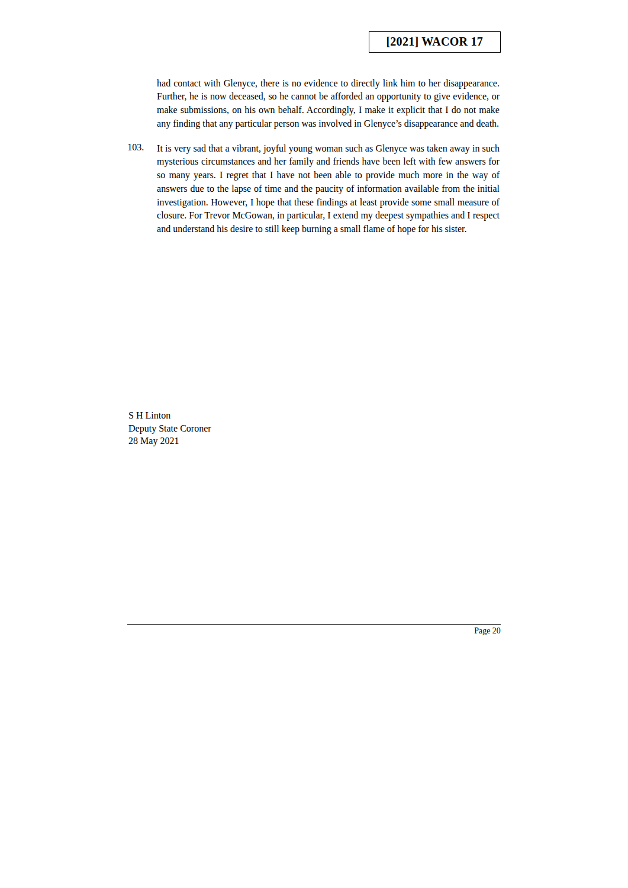[2021] WACOR 17
had contact with Glenyce, there is no evidence to directly link him to her disappearance. Further, he is now deceased, so he cannot be afforded an opportunity to give evidence, or make submissions, on his own behalf. Accordingly, I make it explicit that I do not make any finding that any particular person was involved in Glenyce’s disappearance and death.
103.
It is very sad that a vibrant, joyful young woman such as Glenyce was taken away in such mysterious circumstances and her family and friends have been left with few answers for so many years. I regret that I have not been able to provide much more in the way of answers due to the lapse of time and the paucity of information available from the initial investigation. However, I hope that these findings at least provide some small measure of closure. For Trevor McGowan, in particular, I extend my deepest sympathies and I respect and understand his desire to still keep burning a small flame of hope for his sister.
S H Linton
Deputy State Coroner
28 May 2021
Page 20